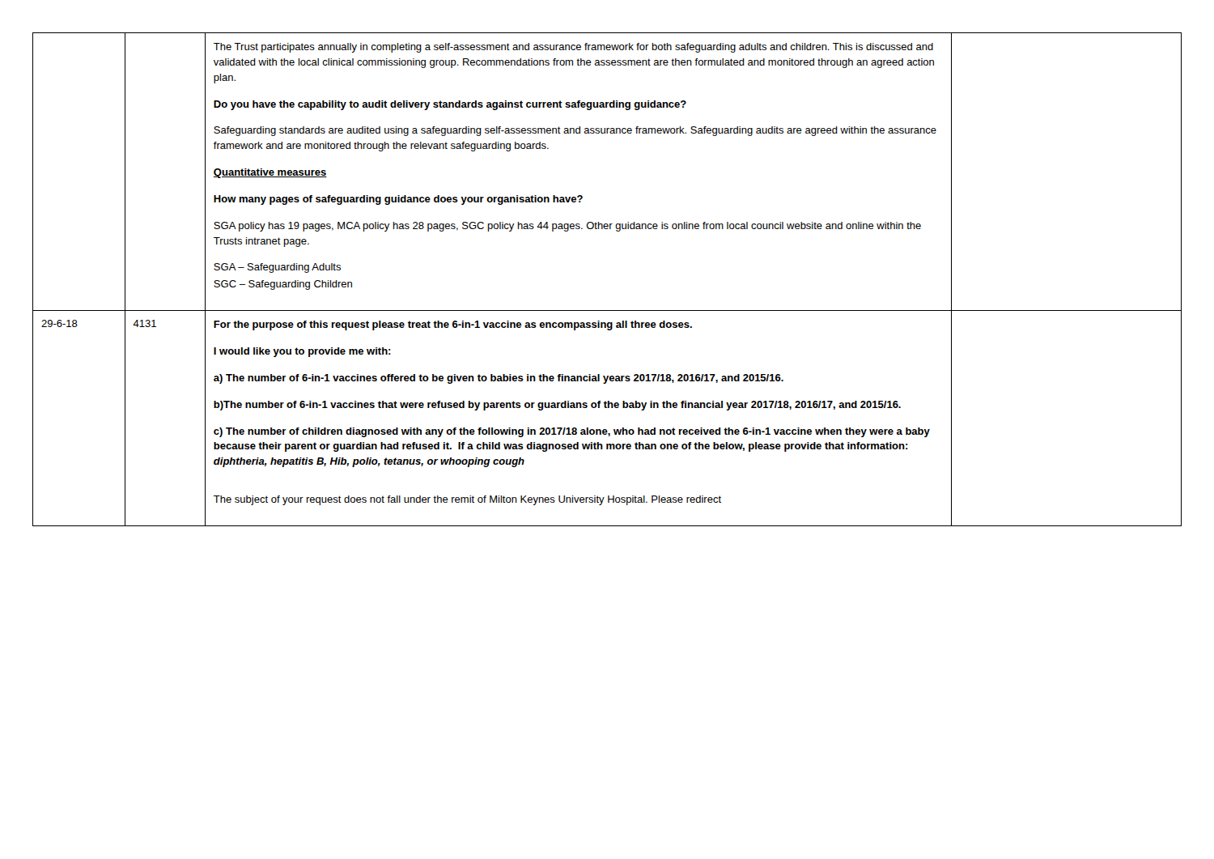| | | The Trust participates annually in completing a self-assessment and assurance framework for both safeguarding adults and children. This is discussed and validated with the local clinical commissioning group. Recommendations from the assessment are then formulated and monitored through an agreed action plan. Do you have the capability to audit delivery standards against current safeguarding guidance? Safeguarding standards are audited using a safeguarding self-assessment and assurance framework. Safeguarding audits are agreed within the assurance framework and are monitored through the relevant safeguarding boards. Quantitative measures How many pages of safeguarding guidance does your organisation have? SGA policy has 19 pages, MCA policy has 28 pages, SGC policy has 44 pages. Other guidance is online from local council website and online within the Trusts intranet page. SGA – Safeguarding Adults SGC – Safeguarding Children | |
| 29-6-18 | 4131 | For the purpose of this request please treat the 6-in-1 vaccine as encompassing all three doses. I would like you to provide me with: a) The number of 6-in-1 vaccines offered to be given to babies in the financial years 2017/18, 2016/17, and 2015/16. b)The number of 6-in-1 vaccines that were refused by parents or guardians of the baby in the financial year 2017/18, 2016/17, and 2015/16. c) The number of children diagnosed with any of the following in 2017/18 alone, who had not received the 6-in-1 vaccine when they were a baby because their parent or guardian had refused it. If a child was diagnosed with more than one of the below, please provide that information: diphtheria, hepatitis B, Hib, polio, tetanus, or whooping cough The subject of your request does not fall under the remit of Milton Keynes University Hospital. Please redirect | |